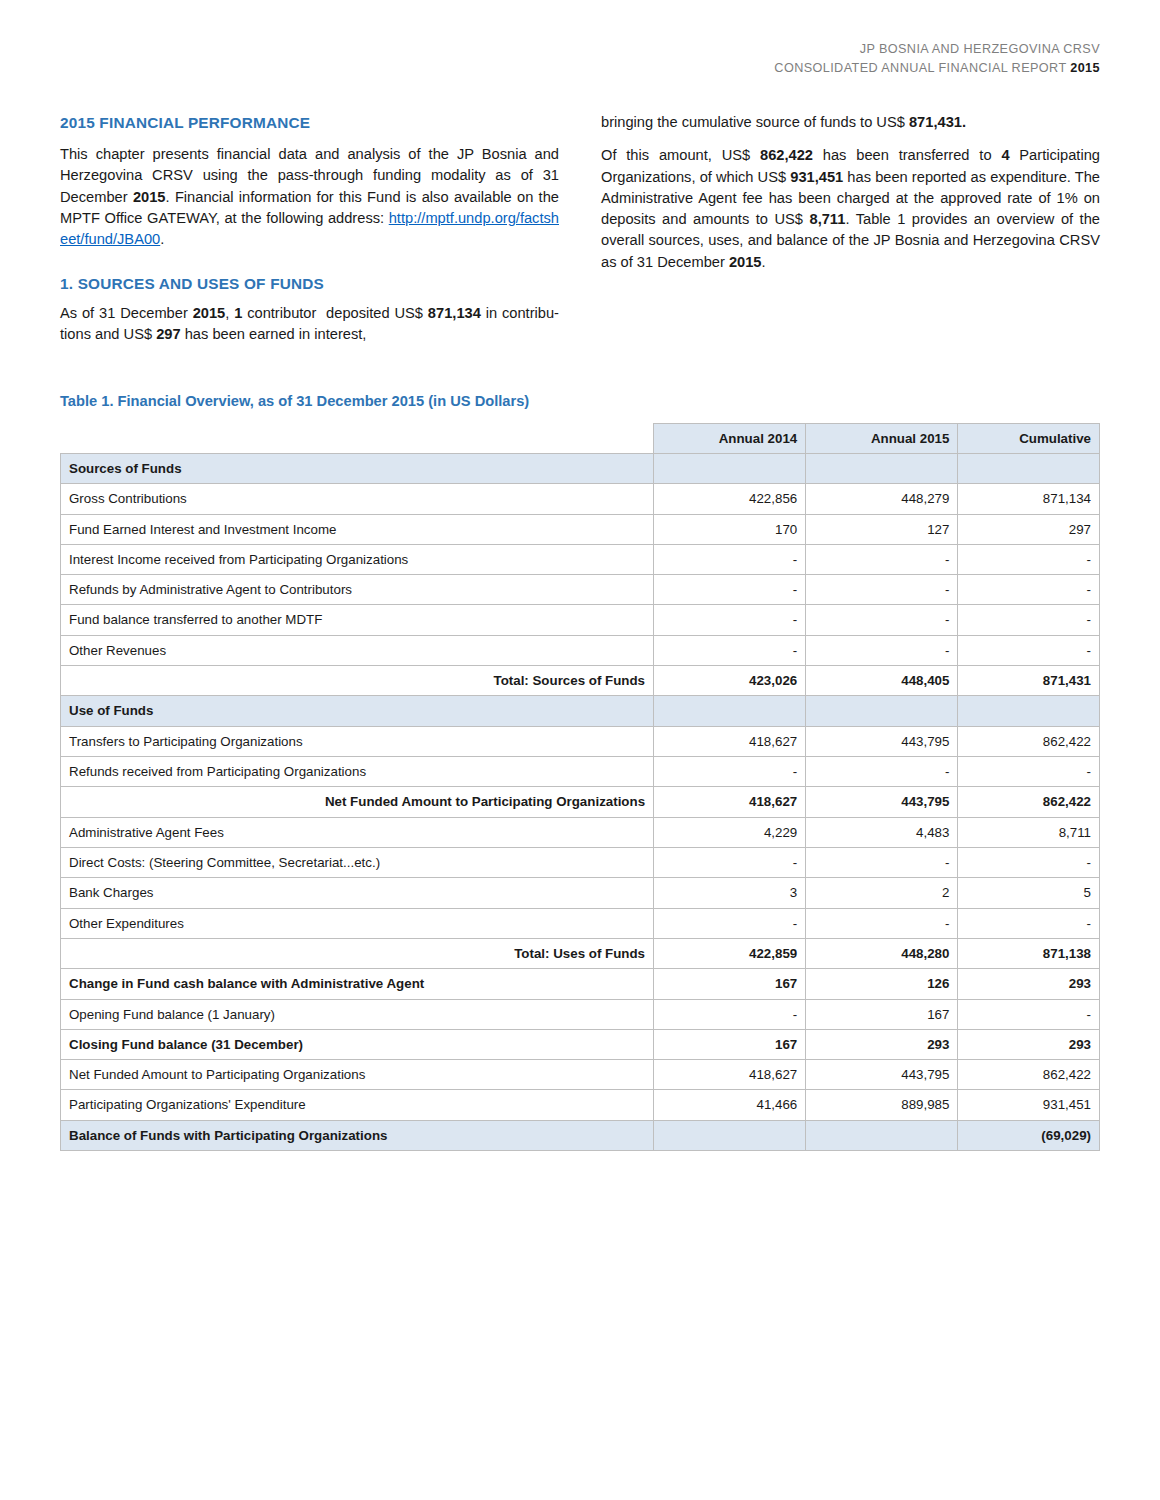JP BOSNIA AND HERZEGOVINA CRSV
CONSOLIDATED ANNUAL FINANCIAL REPORT 2015
2015 FINANCIAL PERFORMANCE
This chapter presents financial data and analysis of the JP Bosnia and Herzegovina CRSV using the pass-through funding modality as of 31 December 2015. Financial information for this Fund is also available on the MPTF Office GATEWAY, at the following address: http://mptf.undp.org/factsheet/fund/JBA00.
1. SOURCES AND USES OF FUNDS
As of 31 December 2015, 1 contributor deposited US$ 871,134 in contributions and US$ 297 has been earned in interest,
bringing the cumulative source of funds to US$ 871,431.
Of this amount, US$ 862,422 has been transferred to 4 Participating Organizations, of which US$ 931,451 has been reported as expenditure. The Administrative Agent fee has been charged at the approved rate of 1% on deposits and amounts to US$ 8,711. Table 1 provides an overview of the overall sources, uses, and balance of the JP Bosnia and Herzegovina CRSV as of 31 December 2015.
Table 1. Financial Overview, as of 31 December 2015 (in US Dollars)
| | Annual 2014 | Annual 2015 | Cumulative |
| --- | --- | --- | --- |
| Sources of Funds | | | |
| Gross Contributions | 422,856 | 448,279 | 871,134 |
| Fund Earned Interest and Investment Income | 170 | 127 | 297 |
| Interest Income received from Participating Organizations | - | - | - |
| Refunds by Administrative Agent to Contributors | - | - | - |
| Fund balance transferred to another MDTF | - | - | - |
| Other Revenues | - | - | - |
| Total: Sources of Funds | 423,026 | 448,405 | 871,431 |
| Use of Funds | | | |
| Transfers to Participating Organizations | 418,627 | 443,795 | 862,422 |
| Refunds received from Participating Organizations | - | - | - |
| Net Funded Amount to Participating Organizations | 418,627 | 443,795 | 862,422 |
| Administrative Agent Fees | 4,229 | 4,483 | 8,711 |
| Direct Costs: (Steering Committee, Secretariat...etc.) | - | - | - |
| Bank Charges | 3 | 2 | 5 |
| Other Expenditures | - | - | - |
| Total: Uses of Funds | 422,859 | 448,280 | 871,138 |
| Change in Fund cash balance with Administrative Agent | 167 | 126 | 293 |
| Opening Fund balance (1 January) | - | 167 | - |
| Closing Fund balance (31 December) | 167 | 293 | 293 |
| Net Funded Amount to Participating Organizations | 418,627 | 443,795 | 862,422 |
| Participating Organizations' Expenditure | 41,466 | 889,985 | 931,451 |
| Balance of Funds with Participating Organizations | | | (69,029) |